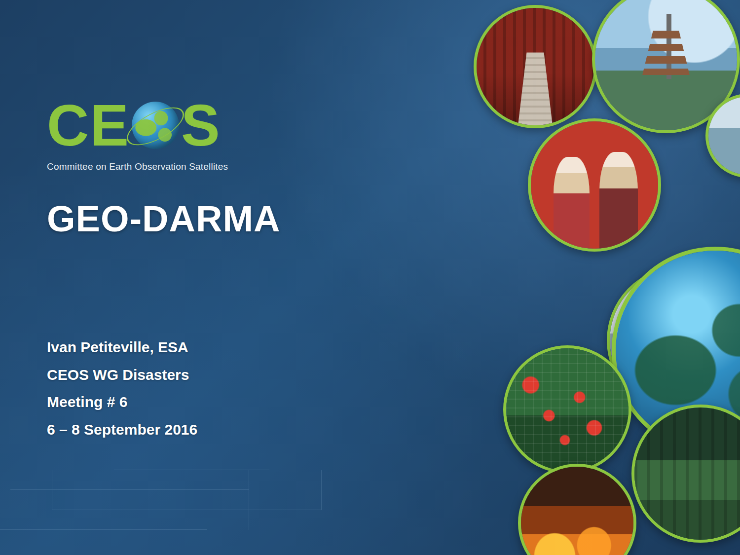C E S
Committee on Earth Observation Satellites
GEO-DARMA
Ivan Petiteville, ESA
CEOS WG Disasters
Meeting # 6
6 – 8 September 2016